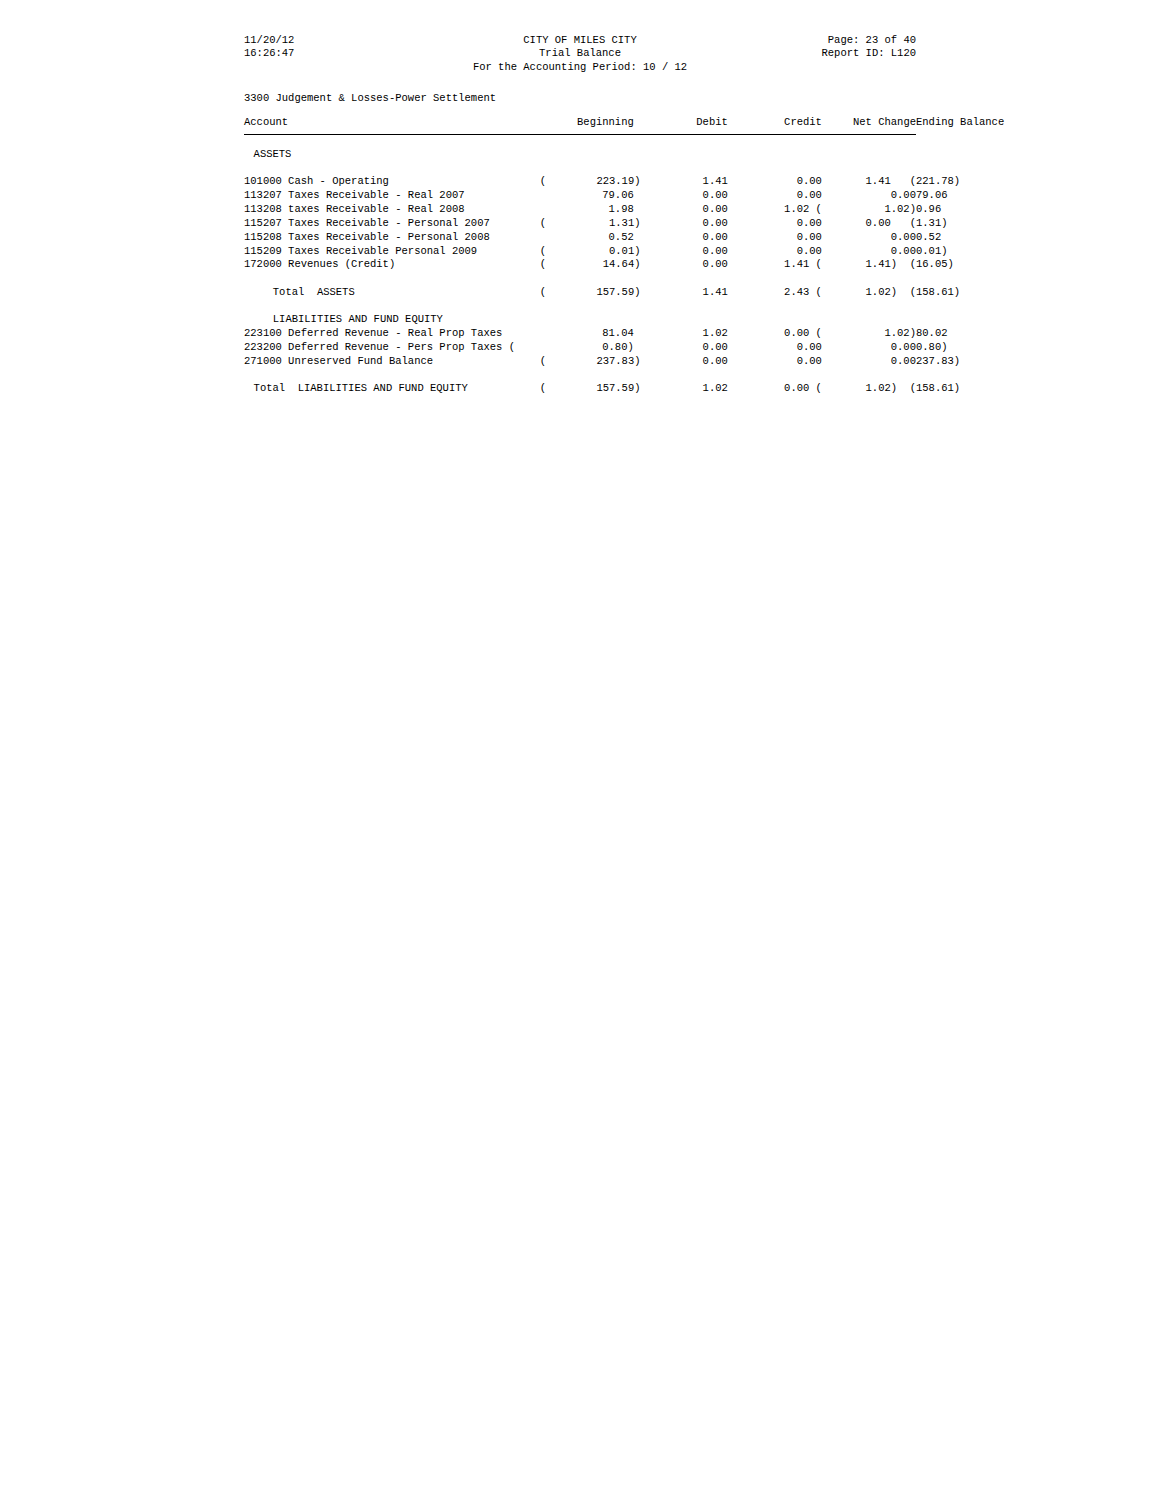11/20/12
16:26:47
CITY OF MILES CITY
Trial Balance
For the Accounting Period: 10 / 12
Page: 23 of 40
Report ID: L120
3300 Judgement & Losses-Power Settlement
| Account | Beginning | Debit | Credit | Net Change | Ending Balance |
| --- | --- | --- | --- | --- | --- |
| ASSETS | | | | | |
| 101000 Cash - Operating | ( 223.19) | 1.41 | 0.00 | 1.41 ( | 221.78) |
| 113207 Taxes Receivable - Real 2007 | 79.06 | 0.00 | 0.00 | 0.00 | 79.06 |
| 113208 taxes Receivable - Real 2008 | 1.98 | 0.00 | 1.02 ( | 1.02) | 0.96 |
| 115207 Taxes Receivable - Personal 2007 | ( 1.31) | 0.00 | 0.00 | 0.00 ( | 1.31) |
| 115208 Taxes Receivable - Personal 2008 | 0.52 | 0.00 | 0.00 | 0.00 | 0.52 |
| 115209 Taxes Receivable Personal 2009 | ( 0.01) | 0.00 | 0.00 | 0.00 | 0.01) |
| 172000 Revenues (Credit) | ( 14.64) | 0.00 | 1.41 ( | 1.41) ( | 16.05) |
| Total ASSETS | ( 157.59) | 1.41 | 2.43 ( | 1.02) ( | 158.61) |
| LIABILITIES AND FUND EQUITY | | | | | |
| 223100 Deferred Revenue - Real Prop Taxes | 81.04 | 1.02 | 0.00 ( | 1.02) | 80.02 |
| 223200 Deferred Revenue - Pers Prop Taxes ( | 0.80) | 0.00 | 0.00 | 0.00 | 0.80) |
| 271000 Unreserved Fund Balance | ( 237.83) | 0.00 | 0.00 | 0.00 | 237.83) |
| Total LIABILITIES AND FUND EQUITY | ( 157.59) | 1.02 | 0.00 ( | 1.02) ( | 158.61) |